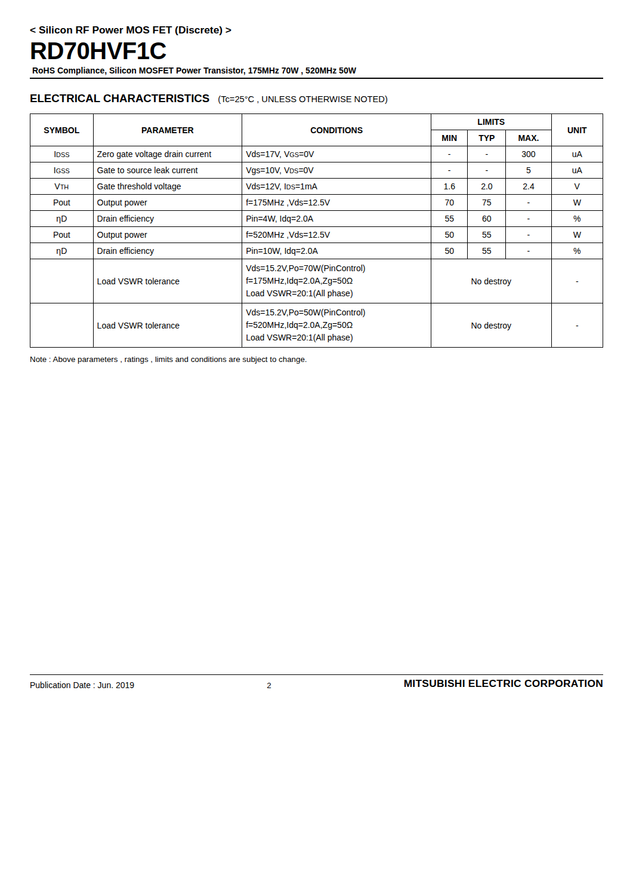< Silicon RF Power MOS FET (Discrete) >
RD70HVF1C
RoHS Compliance, Silicon MOSFET Power Transistor, 175MHz 70W , 520MHz 50W
ELECTRICAL CHARACTERISTICS
(Tc=25°C , UNLESS OTHERWISE NOTED)
| SYMBOL | PARAMETER | CONDITIONS | LIMITS | UNIT |
| --- | --- | --- | --- | --- |
| MIN | TYP | MAX. |
| I DSS | Zero gate voltage drain current | Vds=17V, V GS =0V | - | - | 300 | uA |
| I GSS | Gate to source leak current | Vgs=10V, V DS =0V | - | - | 5 | uA |
| V TH | Gate threshold voltage | Vds=12V, I DS =1mA | 1.6 | 2.0 | 2.4 | V |
| Pout | Output power | f=175MHz ,Vds=12.5V | 70 | 75 | - | W |
| ηD | Drain efficiency | Pin=4W, Idq=2.0A | 55 | 60 | - | % |
| Pout | Output power | f=520MHz ,Vds=12.5V | 50 | 55 | - | W |
| ηD | Drain efficiency | Pin=10W, Idq=2.0A | 50 | 55 | - | % |
| | Load VSWR tolerance | Vds=15.2V,Po=70W(PinControl) f=175MHz,Idq=2.0A,Zg=50Ω Load VSWR=20:1(All phase) | No destroy | - |
| | Load VSWR tolerance | Vds=15.2V,Po=50W(PinControl) f=520MHz,Idq=2.0A,Zg=50Ω Load VSWR=20:1(All phase) | No destroy | - |
Note : Above parameters , ratings , limits and conditions are subject to change.
Publication Date : Jun. 2019
2
MITSUBISHI ELECTRIC CORPORATION